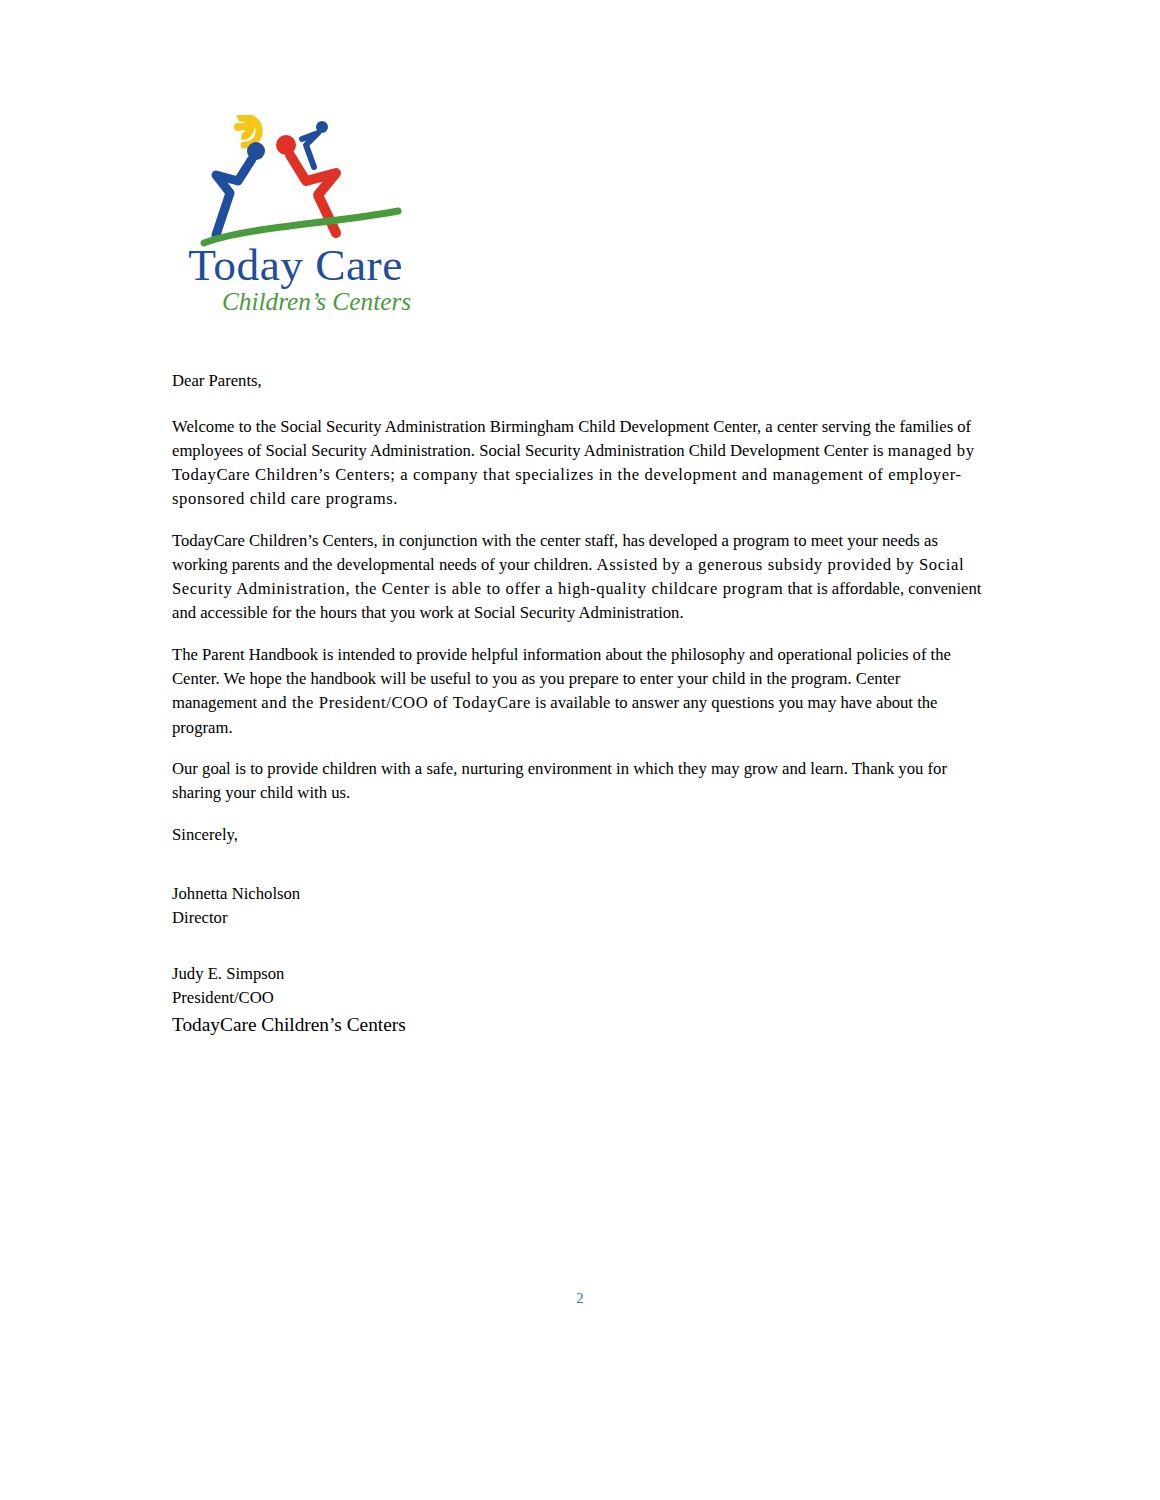Today Care
Children’s Centers
Dear Parents,
Welcome to the Social Security Administration Birmingham Child Development Center, a center serving the families of employees of Social Security Administration. Social Security Administration Child Development Center is managed by TodayCare Children’s Centers; a company that specializes in the development and management of employer-sponsored child care programs.
TodayCare Children’s Centers, in conjunction with the center staff, has developed a program to meet your needs as working parents and the developmental needs of your children. Assisted by a generous subsidy provided by Social Security Administration, the Center is able to offer a high-quality childcare program that is affordable, convenient and accessible for the hours that you work at Social Security Administration.
The Parent Handbook is intended to provide helpful information about the philosophy and operational policies of the Center. We hope the handbook will be useful to you as you prepare to enter your child in the program. Center management and the President/COO of TodayCare is available to answer any questions you may have about the program.
Our goal is to provide children with a safe, nurturing environment in which they may grow and learn. Thank you for sharing your child with us.
Sincerely,
Johnetta Nicholson
Director
Judy E. Simpson
President/COO
TodayCare Children’s Centers
2